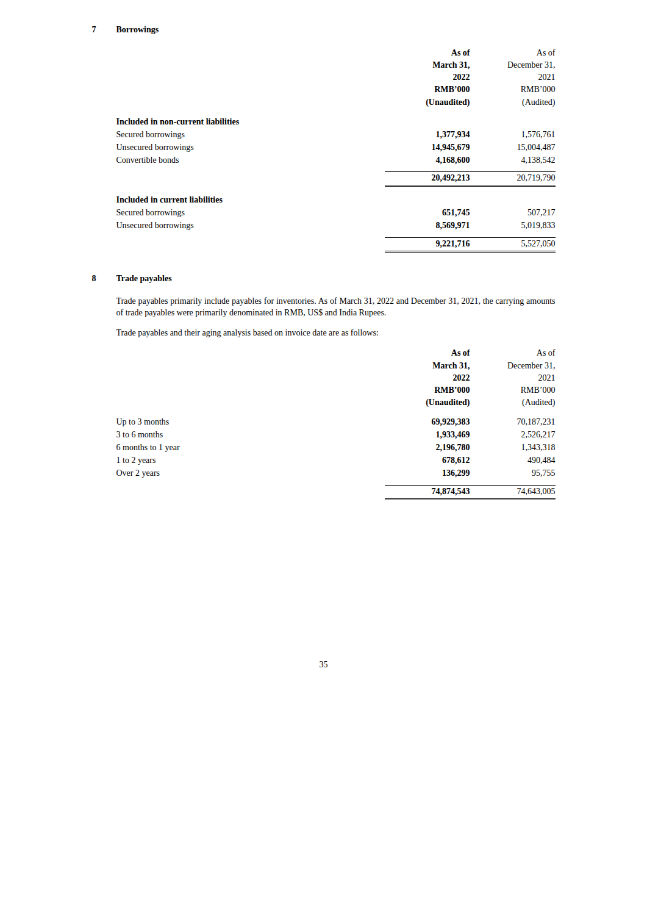7 Borrowings
| | As of | As of |
| | March 31, | December 31, |
| | 2022 | 2021 |
| | RMB’000 | RMB’000 |
| | (Unaudited) | (Audited) |
| Included in non-current liabilities | | |
| Secured borrowings | 1,377,934 | 1,576,761 |
| Unsecured borrowings | 14,945,679 | 15,004,487 |
| Convertible bonds | 4,168,600 | 4,138,542 |
| | 20,492,213 | 20,719,790 |
| Included in current liabilities | | |
| Secured borrowings | 651,745 | 507,217 |
| Unsecured borrowings | 8,569,971 | 5,019,833 |
| | 9,221,716 | 5,527,050 |
8 Trade payables
Trade payables primarily include payables for inventories. As of March 31, 2022 and December 31, 2021, the carrying amounts of trade payables were primarily denominated in RMB, US$ and India Rupees.
Trade payables and their aging analysis based on invoice date are as follows:
| | As of | As of |
| | March 31, | December 31, |
| | 2022 | 2021 |
| | RMB’000 | RMB’000 |
| | (Unaudited) | (Audited) |
| Up to 3 months | 69,929,383 | 70,187,231 |
| 3 to 6 months | 1,933,469 | 2,526,217 |
| 6 months to 1 year | 2,196,780 | 1,343,318 |
| 1 to 2 years | 678,612 | 490,484 |
| Over 2 years | 136,299 | 95,755 |
| | 74,874,543 | 74,643,005 |
35